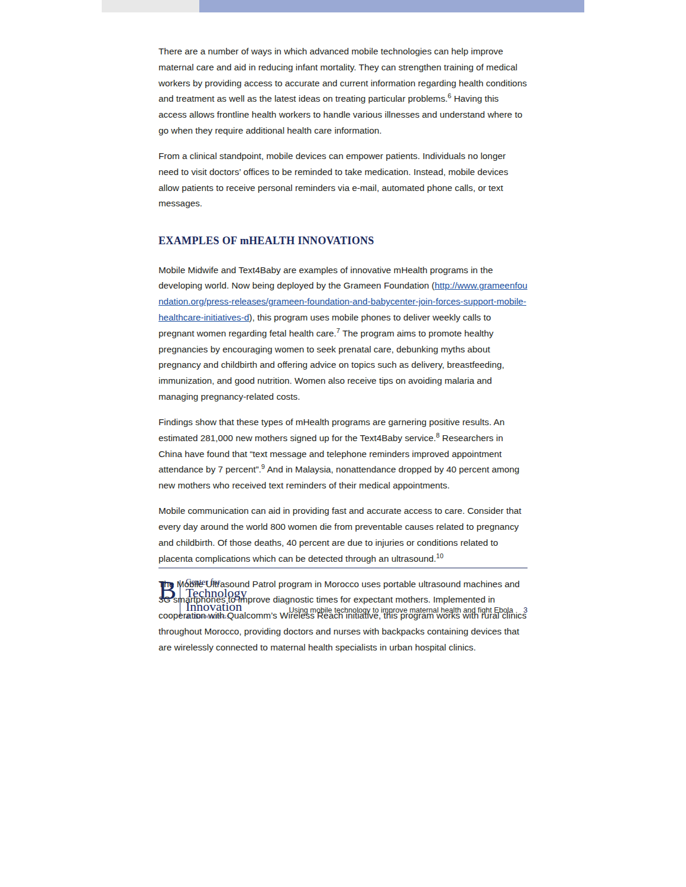There are a number of ways in which advanced mobile technologies can help improve maternal care and aid in reducing infant mortality. They can strengthen training of medical workers by providing access to accurate and current information regarding health conditions and treatment as well as the latest ideas on treating particular problems.6 Having this access allows frontline health workers to handle various illnesses and understand where to go when they require additional health care information.
From a clinical standpoint, mobile devices can empower patients. Individuals no longer need to visit doctors’ offices to be reminded to take medication. Instead, mobile devices allow patients to receive personal reminders via e-mail, automated phone calls, or text messages.
EXAMPLES OF mHEALTH INNOVATIONS
Mobile Midwife and Text4Baby are examples of innovative mHealth programs in the developing world. Now being deployed by the Grameen Foundation (http://www.grameenfoundation.org/press-releases/grameen-foundation-and-babycenter-join-forces-support-mobile-healthcare-initiatives-d), this program uses mobile phones to deliver weekly calls to pregnant women regarding fetal health care.7 The program aims to promote healthy pregnancies by encouraging women to seek prenatal care, debunking myths about pregnancy and childbirth and offering advice on topics such as delivery, breastfeeding, immunization, and good nutrition. Women also receive tips on avoiding malaria and managing pregnancy-related costs.
Findings show that these types of mHealth programs are garnering positive results. An estimated 281,000 new mothers signed up for the Text4Baby service.8 Researchers in China have found that “text message and telephone reminders improved appointment attendance by 7 percent”.9 And in Malaysia, nonattendance dropped by 40 percent among new mothers who received text reminders of their medical appointments.
Mobile communication can aid in providing fast and accurate access to care. Consider that every day around the world 800 women die from preventable causes related to pregnancy and childbirth. Of those deaths, 40 percent are due to injuries or conditions related to placenta complications which can be detected through an ultrasound.10
The Mobile Ultrasound Patrol program in Morocco uses portable ultrasound machines and 3G smartphones to improve diagnostic times for expectant mothers. Implemented in cooperation with Qualcomm’s Wireless Reach initiative, this program works with rural clinics throughout Morocco, providing doctors and nurses with backpacks containing devices that are wirelessly connected to maternal health specialists in urban hospital clinics.
B
Center for
Technology Innovation
at Brookings
Using mobile technology to improve maternal health and fight Ebola3